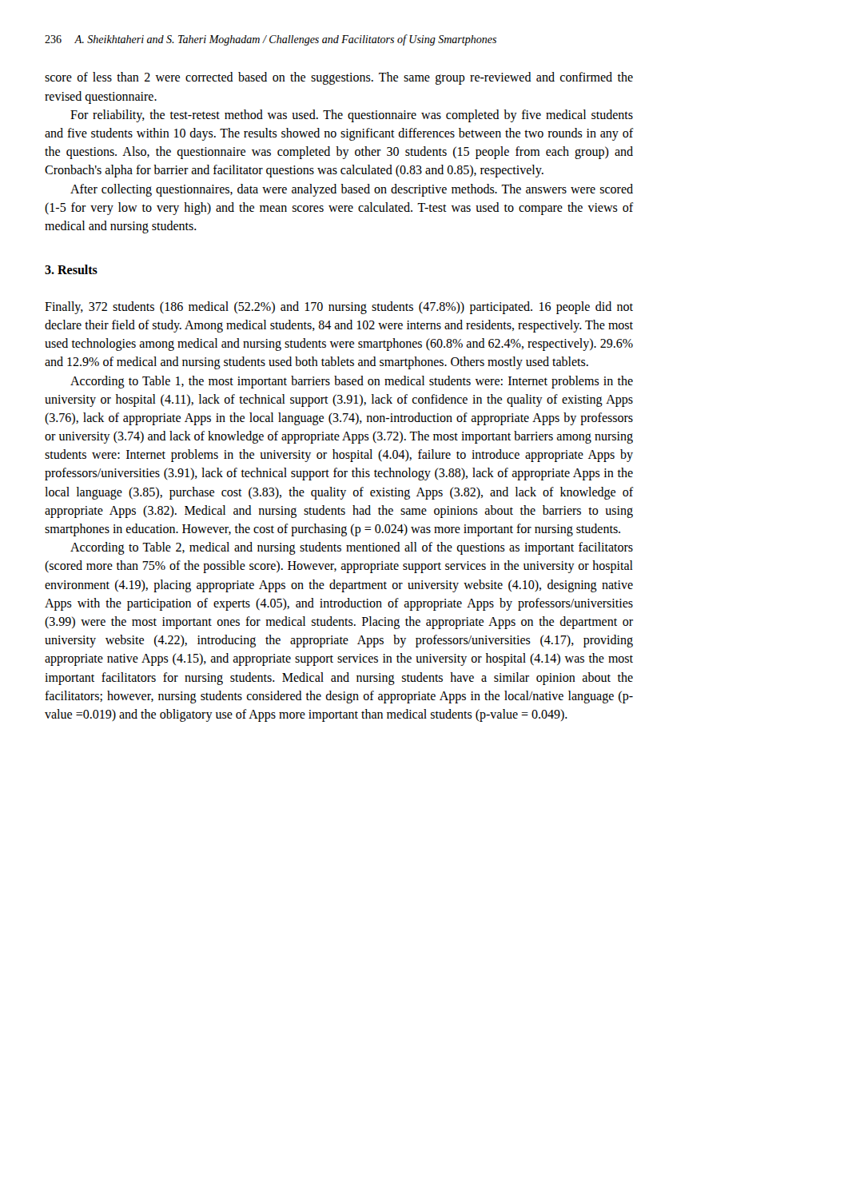236 A. Sheikhtaheri and S. Taheri Moghadam / Challenges and Facilitators of Using Smartphones
score of less than 2 were corrected based on the suggestions. The same group re-reviewed and confirmed the revised questionnaire.
For reliability, the test-retest method was used. The questionnaire was completed by five medical students and five students within 10 days. The results showed no significant differences between the two rounds in any of the questions. Also, the questionnaire was completed by other 30 students (15 people from each group) and Cronbach's alpha for barrier and facilitator questions was calculated (0.83 and 0.85), respectively.
After collecting questionnaires, data were analyzed based on descriptive methods. The answers were scored (1-5 for very low to very high) and the mean scores were calculated. T-test was used to compare the views of medical and nursing students.
3. Results
Finally, 372 students (186 medical (52.2%) and 170 nursing students (47.8%)) participated. 16 people did not declare their field of study. Among medical students, 84 and 102 were interns and residents, respectively. The most used technologies among medical and nursing students were smartphones (60.8% and 62.4%, respectively). 29.6% and 12.9% of medical and nursing students used both tablets and smartphones. Others mostly used tablets.
According to Table 1, the most important barriers based on medical students were: Internet problems in the university or hospital (4.11), lack of technical support (3.91), lack of confidence in the quality of existing Apps (3.76), lack of appropriate Apps in the local language (3.74), non-introduction of appropriate Apps by professors or university (3.74) and lack of knowledge of appropriate Apps (3.72). The most important barriers among nursing students were: Internet problems in the university or hospital (4.04), failure to introduce appropriate Apps by professors/universities (3.91), lack of technical support for this technology (3.88), lack of appropriate Apps in the local language (3.85), purchase cost (3.83), the quality of existing Apps (3.82), and lack of knowledge of appropriate Apps (3.82). Medical and nursing students had the same opinions about the barriers to using smartphones in education. However, the cost of purchasing (p = 0.024) was more important for nursing students.
According to Table 2, medical and nursing students mentioned all of the questions as important facilitators (scored more than 75% of the possible score). However, appropriate support services in the university or hospital environment (4.19), placing appropriate Apps on the department or university website (4.10), designing native Apps with the participation of experts (4.05), and introduction of appropriate Apps by professors/universities (3.99) were the most important ones for medical students. Placing the appropriate Apps on the department or university website (4.22), introducing the appropriate Apps by professors/universities (4.17), providing appropriate native Apps (4.15), and appropriate support services in the university or hospital (4.14) was the most important facilitators for nursing students. Medical and nursing students have a similar opinion about the facilitators; however, nursing students considered the design of appropriate Apps in the local/native language (p-value =0.019) and the obligatory use of Apps more important than medical students (p-value = 0.049).